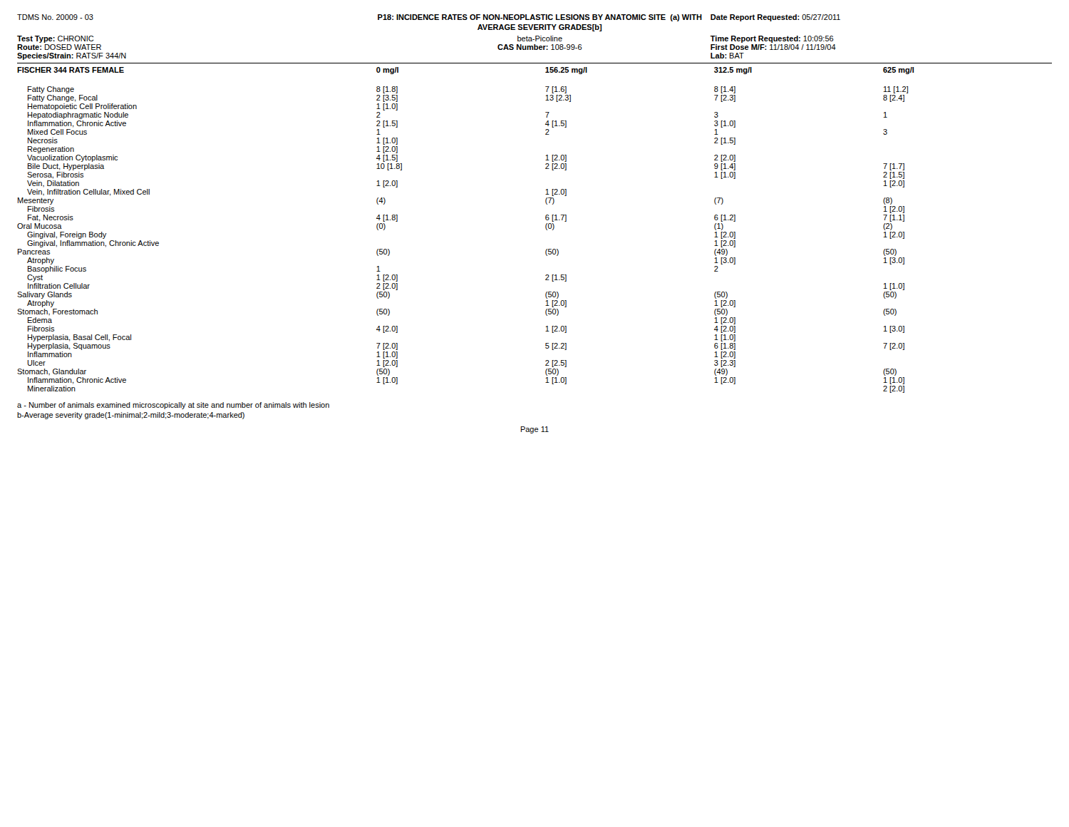| TDMS No. 20009 - 03 | P18: INCIDENCE RATES OF NON-NEOPLASTIC LESIONS BY ANATOMIC SITE (a) WITH AVERAGE SEVERITY GRADES[b] | Date Report Requested: 05/27/2011 |
| Test Type: CHRONIC | beta-Picoline | Time Report Requested: 10:09:56 |
| Route: DOSED WATER | CAS Number: 108-99-6 | First Dose M/F: 11/18/04 / 11/19/04 |
| Species/Strain: RATS/F 344/N | | Lab: BAT |
| FISCHER 344 RATS FEMALE | 0 mg/l | 156.25 mg/l | 312.5 mg/l | 625 mg/l |
| --- | --- | --- | --- | --- |
| Fatty Change | 8 [1.8] | 7 [1.6] | 8 [1.4] | 11 [1.2] |
| Fatty Change, Focal | 2 [3.5] | 13 [2.3] | 7 [2.3] | 8 [2.4] |
| Hematopoietic Cell Proliferation | 1 [1.0] | | | |
| Hepatodiaphragmatic Nodule | 2 | 7 | 3 | 1 |
| Inflammation, Chronic Active | 2 [1.5] | 4 [1.5] | 3 [1.0] | |
| Mixed Cell Focus | 1 | 2 | 1 | 3 |
| Necrosis | 1 [1.0] | | 2 [1.5] | |
| Regeneration | 1 [2.0] | | | |
| Vacuolization Cytoplasmic | 4 [1.5] | 1 [2.0] | 2 [2.0] | |
| Bile Duct, Hyperplasia | 10 [1.8] | 2 [2.0] | 9 [1.4] | 7 [1.7] |
| Serosa, Fibrosis | | | 1 [1.0] | 2 [1.5] |
| Vein, Dilatation | 1 [2.0] | | | 1 [2.0] |
| Vein, Infiltration Cellular, Mixed Cell | | 1 [2.0] | | |
| Mesentery | (4) | (7) | (7) | (8) |
| Fibrosis | | | | 1 [2.0] |
| Fat, Necrosis | 4 [1.8] | 6 [1.7] | 6 [1.2] | 7 [1.1] |
| Oral Mucosa | (0) | (0) | (1) | (2) |
| Gingival, Foreign Body | | | 1 [2.0] | 1 [2.0] |
| Gingival, Inflammation, Chronic Active | | | 1 [2.0] | |
| Pancreas | (50) | (50) | (49) | (50) |
| Atrophy | | | 1 [3.0] | 1 [3.0] |
| Basophilic Focus | 1 | | 2 | |
| Cyst | 1 [2.0] | 2 [1.5] | | |
| Infiltration Cellular | 2 [2.0] | | | 1 [1.0] |
| Salivary Glands | (50) | (50) | (50) | (50) |
| Atrophy | | 1 [2.0] | 1 [2.0] | |
| Stomach, Forestomach | (50) | (50) | (50) | (50) |
| Edema | | | 1 [2.0] | |
| Fibrosis | 4 [2.0] | 1 [2.0] | 4 [2.0] | 1 [3.0] |
| Hyperplasia, Basal Cell, Focal | | | 1 [1.0] | |
| Hyperplasia, Squamous | 7 [2.0] | 5 [2.2] | 6 [1.8] | 7 [2.0] |
| Inflammation | 1 [1.0] | | 1 [2.0] | |
| Ulcer | 1 [2.0] | 2 [2.5] | 3 [2.3] | |
| Stomach, Glandular | (50) | (50) | (49) | (50) |
| Inflammation, Chronic Active | 1 [1.0] | 1 [1.0] | 1 [2.0] | 1 [1.0] |
| Mineralization | | | | 2 [2.0] |
a - Number of animals examined microscopically at site and number of animals with lesion
b-Average severity grade(1-minimal;2-mild;3-moderate;4-marked)
Page 11